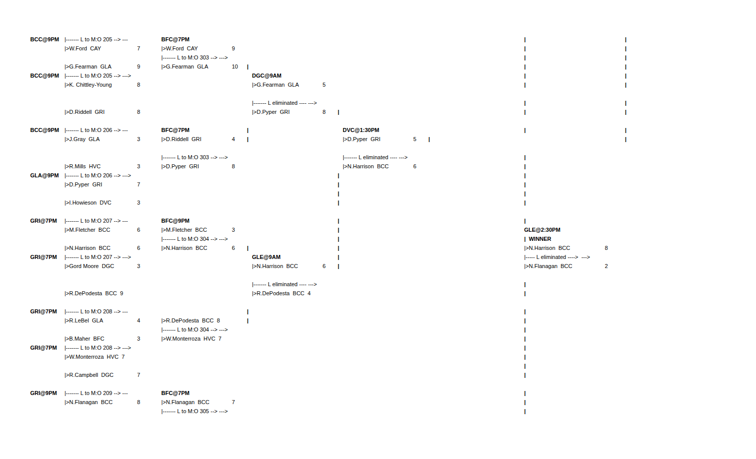BCC@9PM
|------- L to M:O 205 --> ---
BFC@7PM
|
|
|>W.Ford CAY
7
|>W.Ford CAY
9
|
|
|------- L to M:O 303 --> --->
|
|
|>G.Fearman GLA
9
|>G.Fearman GLA
10
|
|
|
BCC@9PM
|------- L to M:O 205 --> --->
DGC@9AM
|
|
|>K. Chittley-Young
8
|>G.Fearman GLA
5
|
|
|------- L eliminated ---- --->
|
|
|>D.Riddell GRI
8
|>D.Pyper GRI
8
|
|
|
BCC@9PM
|------- L to M:O 206 --> ---
BFC@7PM
|
DVC@1:30PM
|
|
|>J.Gray GLA
3
|>D.Riddell GRI
4
|
|>D.Pyper GRI
5
|
|
|------- L to M:O 303 --> --->
|------- L eliminated ---- --->
|
|>R.Mills HVC
3
|>D.Pyper GRI
8
|>N.Harrison BCC
6
|
GLA@9PM
|------- L to M:O 206 --> --->
|
|
|>D.Pyper GRI
7
|
|
|
|
|>I.Howieson DVC
3
|
|
GRI@7PM
|------- L to M:O 207 --> ---
BFC@9PM
|
|
|>M.Fletcher BCC
6
|>M.Fletcher BCC
3
|
GLE@2:30PM
|------- L to M:O 304 --> --->
|
| WINNER
|>N.Harrison BCC
6
|>N.Harrison BCC
6
|
|
|>N.Harrison BCC
8
GRI@7PM
|------- L to M:O 207 --> --->
GLE@9AM
|
|----- L eliminated ----> --->
|>Gord Moore DGC
3
|>N.Harrison BCC
6
|
|>N.Flanagan BCC
2
|------- L eliminated ---- --->
|
|>R.DePodesta BCC 9
|>R.DePodesta BCC 4
|
GRI@7PM
|------- L to M:O 208 --> ---
|
|
|>R.LeBel GLA
4
|>R.DePodesta BCC 8
|
|
|------- L to M:O 304 --> --->
|
|>B.Maher BFC
3
|>W.Monterroza HVC 7
|
GRI@7PM
|------- L to M:O 208 --> --->
|
|>W.Monterroza HVC 7
|
|
|>R.Campbell DGC
7
|
GRI@9PM
|------- L to M:O 209 --> ---
BFC@7PM
|
|>N.Flanagan BCC
8
|>N.Flanagan BCC
7
|
|------- L to M:O 305 --> --->
|